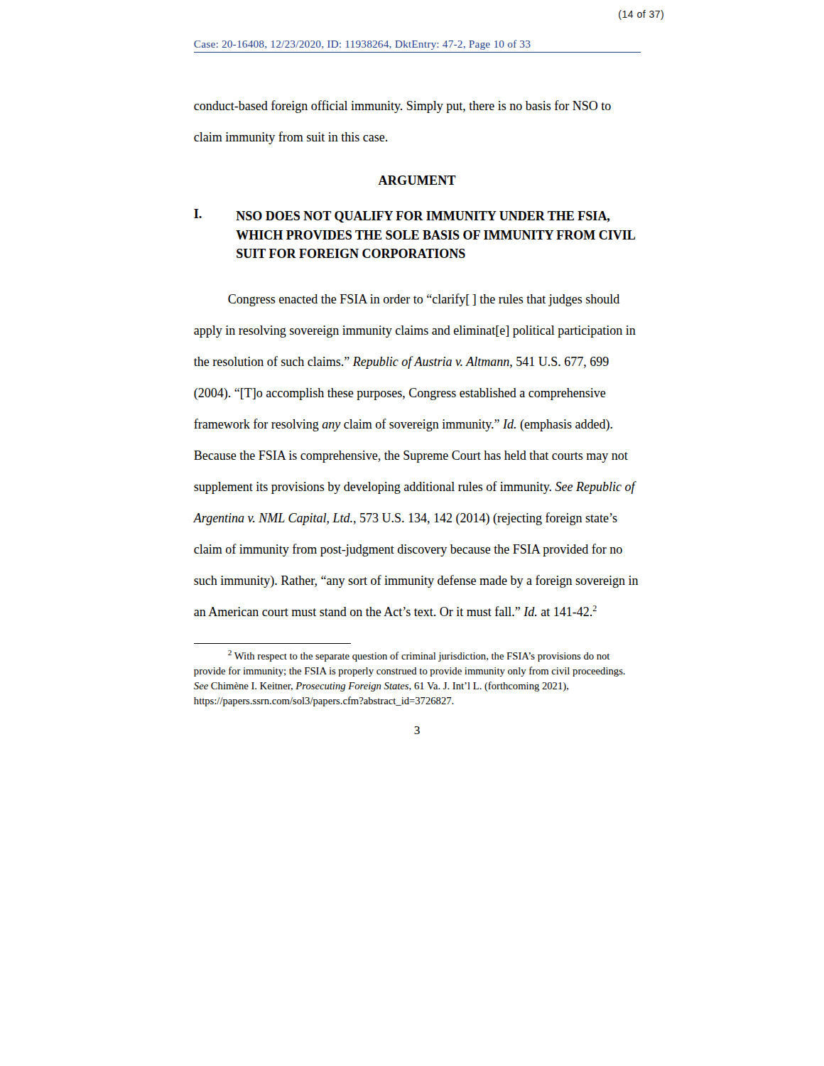(14 of 37)
Case: 20-16408, 12/23/2020, ID: 11938264, DktEntry: 47-2, Page 10 of 33
conduct-based foreign official immunity. Simply put, there is no basis for NSO to claim immunity from suit in this case.
ARGUMENT
I.
NSO DOES NOT QUALIFY FOR IMMUNITY UNDER THE FSIA, WHICH PROVIDES THE SOLE BASIS OF IMMUNITY FROM CIVIL SUIT FOR FOREIGN CORPORATIONS
Congress enacted the FSIA in order to “clarify[ ] the rules that judges should apply in resolving sovereign immunity claims and eliminat[e] political participation in the resolution of such claims.” Republic of Austria v. Altmann, 541 U.S. 677, 699 (2004). “[T]o accomplish these purposes, Congress established a comprehensive framework for resolving any claim of sovereign immunity.” Id. (emphasis added). Because the FSIA is comprehensive, the Supreme Court has held that courts may not supplement its provisions by developing additional rules of immunity. See Republic of Argentina v. NML Capital, Ltd., 573 U.S. 134, 142 (2014) (rejecting foreign state’s claim of immunity from post-judgment discovery because the FSIA provided for no such immunity). Rather, “any sort of immunity defense made by a foreign sovereign in an American court must stand on the Act’s text. Or it must fall.” Id. at 141-42.2
2 With respect to the separate question of criminal jurisdiction, the FSIA’s provisions do not provide for immunity; the FSIA is properly construed to provide immunity only from civil proceedings. See Chimène I. Keitner, Prosecuting Foreign States, 61 Va. J. Int’l L. (forthcoming 2021), https://papers.ssrn.com/sol3/papers.cfm?abstract_id=3726827.
3